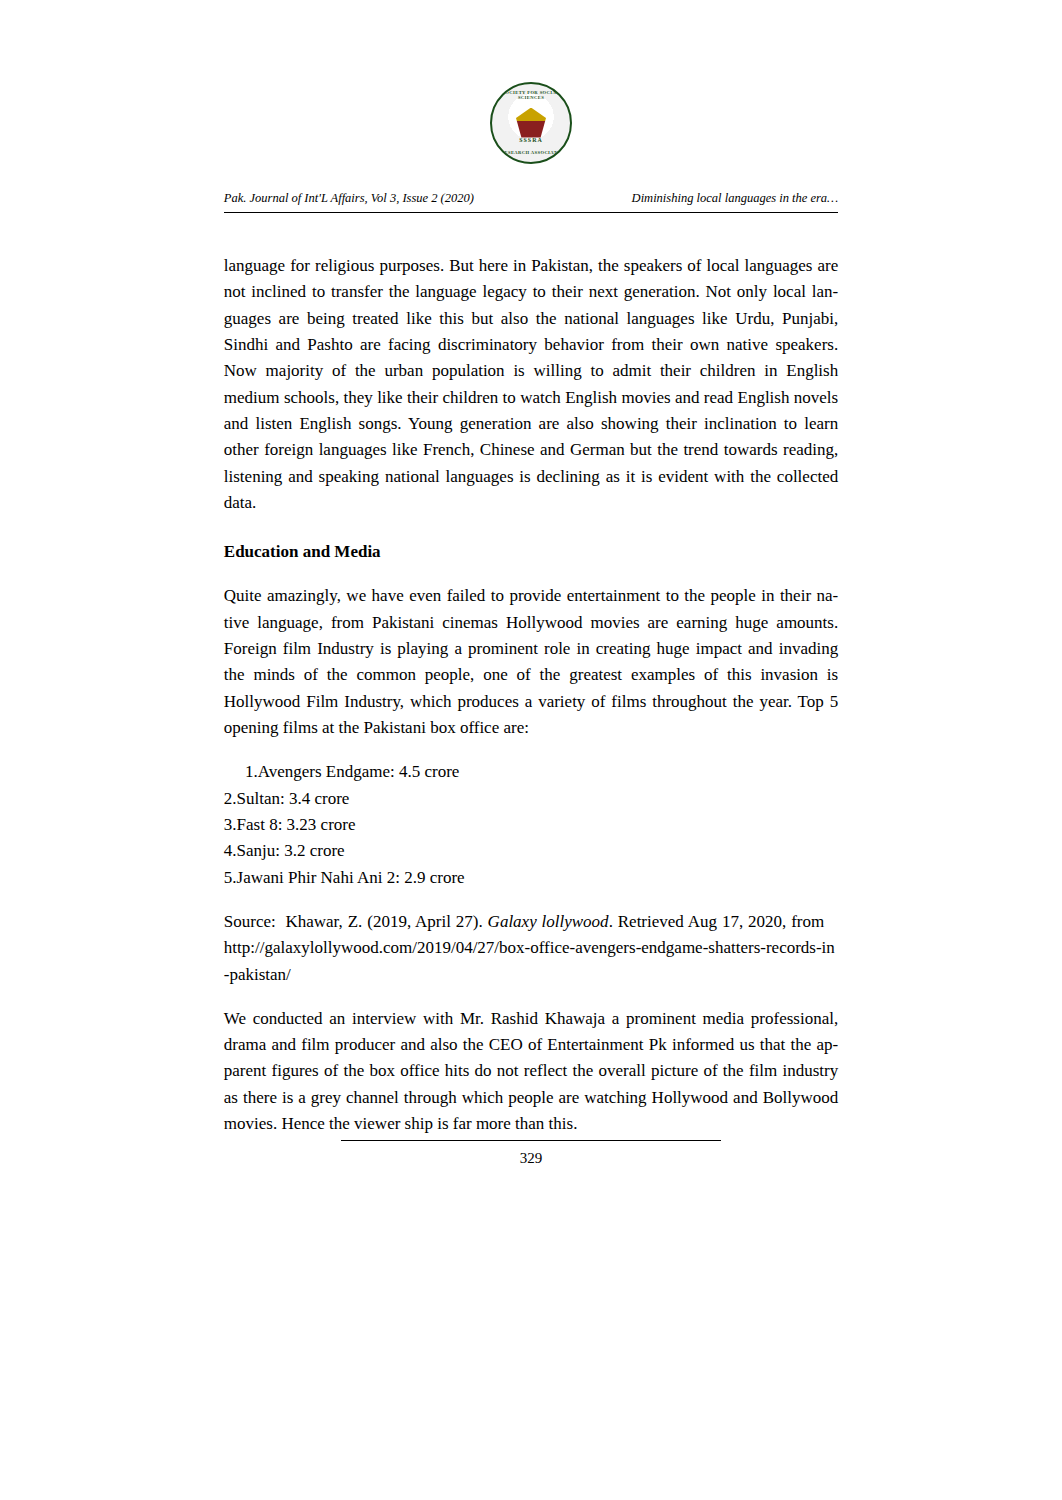SOCIETY FOR SOCIAL SCIENCES
& RESEARCH ASSOCIATION
SSSRA
Pak. Journal of Int'L Affairs, Vol 3, Issue 2 (2020) Diminishing local languages in the era…
language for religious purposes. But here in Pakistan, the speakers of local languages are not inclined to transfer the language legacy to their next generation. Not only local languages are being treated like this but also the national languages like Urdu, Punjabi, Sindhi and Pashto are facing discriminatory behavior from their own native speakers. Now majority of the urban population is willing to admit their children in English medium schools, they like their children to watch English movies and read English novels and listen English songs. Young generation are also showing their inclination to learn other foreign languages like French, Chinese and German but the trend towards reading, listening and speaking national languages is declining as it is evident with the collected data.
Education and Media
Quite amazingly, we have even failed to provide entertainment to the people in their native language, from Pakistani cinemas Hollywood movies are earning huge amounts. Foreign film Industry is playing a prominent role in creating huge impact and invading the minds of the common people, one of the greatest examples of this invasion is Hollywood Film Industry, which produces a variety of films throughout the year. Top 5 opening films at the Pakistani box office are:
1.Avengers Endgame: 4.5 crore
2.Sultan: 3.4 crore
3.Fast 8: 3.23 crore
4.Sanju: 3.2 crore
5.Jawani Phir Nahi Ani 2: 2.9 crore
Source: Khawar, Z. (2019, April 27). Galaxy lollywood. Retrieved Aug 17, 2020, from http://galaxylollywood.com/2019/04/27/box-office-avengers-endgame-shatters-records-in-pakistan/
We conducted an interview with Mr. Rashid Khawaja a prominent media professional, drama and film producer and also the CEO of Entertainment Pk informed us that the apparent figures of the box office hits do not reflect the overall picture of the film industry as there is a grey channel through which people are watching Hollywood and Bollywood movies. Hence the viewer ship is far more than this.
329